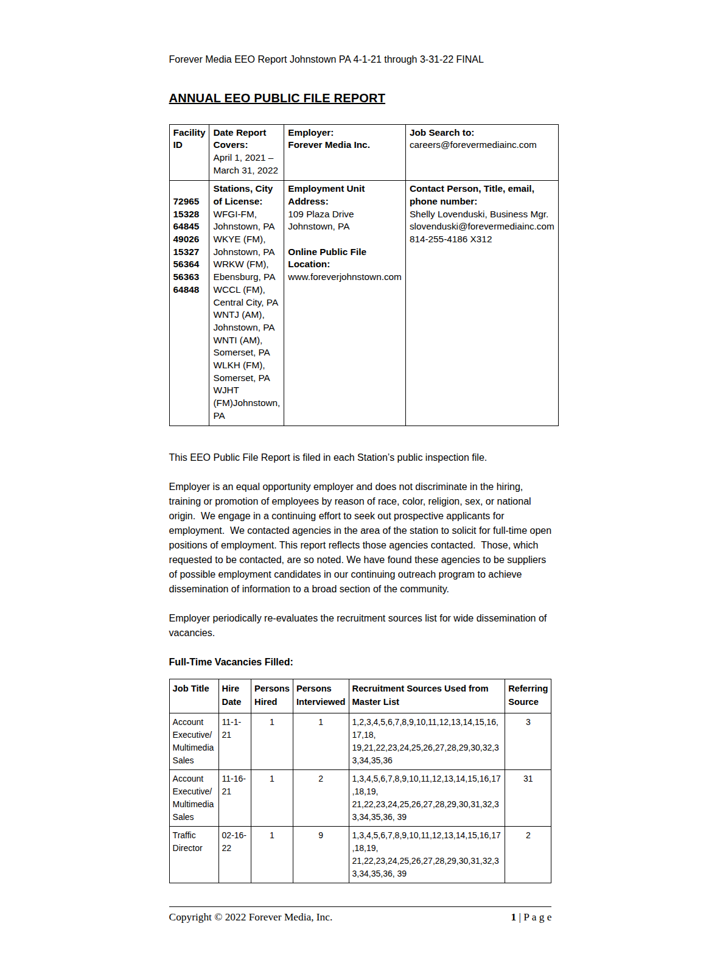Forever Media EEO Report Johnstown PA 4-1-21 through 3-31-22 FINAL
ANNUAL EEO PUBLIC FILE REPORT
| Facility ID | Date Report Covers: April 1, 2021 – March 31, 2022 | Employer: Forever Media Inc. | Job Search to: careers@forevermediainc.com |
| 72965 15328 64845 49026 15327 56364 56363 64848 | Stations, City of License: WFGI-FM, Johnstown, PA WKYE (FM), Johnstown, PA WRKW (FM), Ebensburg, PA WCCL (FM), Central City, PA WNTJ (AM), Johnstown, PA WNTI (AM), Somerset, PA WLKH (FM), Somerset, PA WJHT (FM)Johnstown, PA | Employment Unit Address: 109 Plaza Drive Johnstown, PA Online Public File Location: www.foreverjohnstown.com | Contact Person, Title, email, phone number: Shelly Lovenduski, Business Mgr. slovenduski@forevermediainc.com 814-255-4186 X312 |
This EEO Public File Report is filed in each Station’s public inspection file.
Employer is an equal opportunity employer and does not discriminate in the hiring, training or promotion of employees by reason of race, color, religion, sex, or national origin. We engage in a continuing effort to seek out prospective applicants for employment. We contacted agencies in the area of the station to solicit for full-time open positions of employment. This report reflects those agencies contacted. Those, which requested to be contacted, are so noted. We have found these agencies to be suppliers of possible employment candidates in our continuing outreach program to achieve dissemination of information to a broad section of the community.
Employer periodically re-evaluates the recruitment sources list for wide dissemination of vacancies.
Full-Time Vacancies Filled:
| Job Title | Hire Date | Persons Hired | Persons Interviewed | Recruitment Sources Used from Master List | Referring Source |
| --- | --- | --- | --- | --- | --- |
| Account Executive/ Multimedia Sales | 11-1-21 | 1 | 1 | 1,2,3,4,5,6,7,8,9,10,11,12,13,14,15,16,17,18, 19,21,22,23,24,25,26,27,28,29,30,32,33,34,35,36 | 3 |
| Account Executive/ Multimedia Sales | 11-16-21 | 1 | 2 | 1,3,4,5,6,7,8,9,10,11,12,13,14,15,16,17,18,19, 21,22,23,24,25,26,27,28,29,30,31,32,33,34,35,36, 39 | 31 |
| Traffic Director | 02-16-22 | 1 | 9 | 1,3,4,5,6,7,8,9,10,11,12,13,14,15,16,17,18,19, 21,22,23,24,25,26,27,28,29,30,31,32,33,34,35,36, 39 | 2 |
Copyright © 2022 Forever Media, Inc.
1 | P a g e